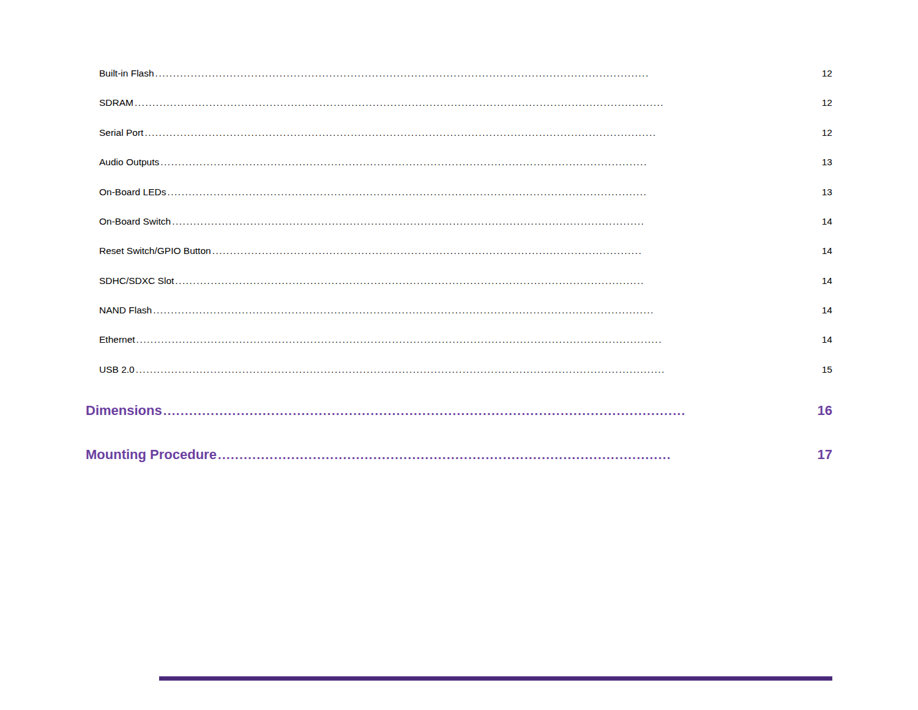Built-in Flash........................................................................................................................................... 12
SDRAM..................................................................................................................................................... 12
Serial Port................................................................................................................................................ 12
Audio Outputs......................................................................................................................................... 13
On-Board LEDs....................................................................................................................................... 13
On-Board Switch..................................................................................................................................... 14
Reset Switch/GPIO Button......................................................................................................................... 14
SDHC/SDXC Slot.................................................................................................................................... 14
NAND Flash............................................................................................................................................. 14
Ethernet.................................................................................................................................................... 14
USB 2.0..................................................................................................................................................... 15
Dimensions......................................................................................................................... 16
Mounting Procedure......................................................................................................... 17